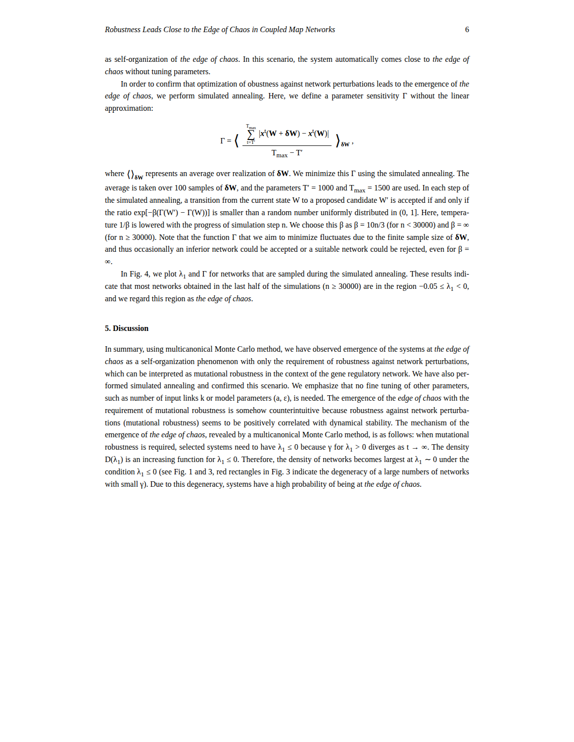Robustness Leads Close to the Edge of Chaos in Coupled Map Networks 6
as self-organization of the edge of chaos. In this scenario, the system automatically comes close to the edge of chaos without tuning parameters.
In order to confirm that optimization of obustness against network perturbations leads to the emergence of the edge of chaos, we perform simulated annealing. Here, we define a parameter sensitivity Γ without the linear approximation:
Γ = ⟨ Tmax∑t=T′ |xt(W + δW) − xt(W)| Tmax − T′ ⟩δW ,
where ⟨⟩δW represents an average over realization of δW. We minimize this Γ using the simulated annealing. The average is taken over 100 samples of δW, and the parameters T′ = 1000 and Tmax = 1500 are used. In each step of the simulated annealing, a transition from the current state W to a proposed candidate W′ is accepted if and only if the ratio exp[−β(Γ(W′) − Γ(W))] is smaller than a random number uniformly distributed in (0, 1]. Here, temperature 1/β is lowered with the progress of simulation step n. We choose this β as β = 10n/3 (for n < 30000) and β = ∞ (for n ≥ 30000). Note that the function Γ that we aim to minimize fluctuates due to the finite sample size of δW, and thus occasionally an inferior network could be accepted or a suitable network could be rejected, even for β = ∞.
In Fig. 4, we plot λ1 and Γ for networks that are sampled during the simulated annealing. These results indicate that most networks obtained in the last half of the simulations (n ≥ 30000) are in the region −0.05 ≤ λ1 < 0, and we regard this region as the edge of chaos.
5. Discussion
In summary, using multicanonical Monte Carlo method, we have observed emergence of the systems at the edge of chaos as a self-organization phenomenon with only the requirement of robustness against network perturbations, which can be interpreted as mutational robustness in the context of the gene regulatory network. We have also performed simulated annealing and confirmed this scenario. We emphasize that no fine tuning of other parameters, such as number of input links k or model parameters (a, ε), is needed. The emergence of the edge of chaos with the requirement of mutational robustness is somehow counterintuitive because robustness against network perturbations (mutational robustness) seems to be positively correlated with dynamical stability. The mechanism of the emergence of the edge of chaos, revealed by a multicanonical Monte Carlo method, is as follows: when mutational robustness is required, selected systems need to have λ1 ≤ 0 because γ for λ1 > 0 diverges as t → ∞. The density D(λ1) is an increasing function for λ1 ≤ 0. Therefore, the density of networks becomes largest at λ1 ∼ 0 under the condition λ1 ≤ 0 (see Fig. 1 and 3, red rectangles in Fig. 3 indicate the degeneracy of a large numbers of networks with small γ). Due to this degeneracy, systems have a high probability of being at the edge of chaos.